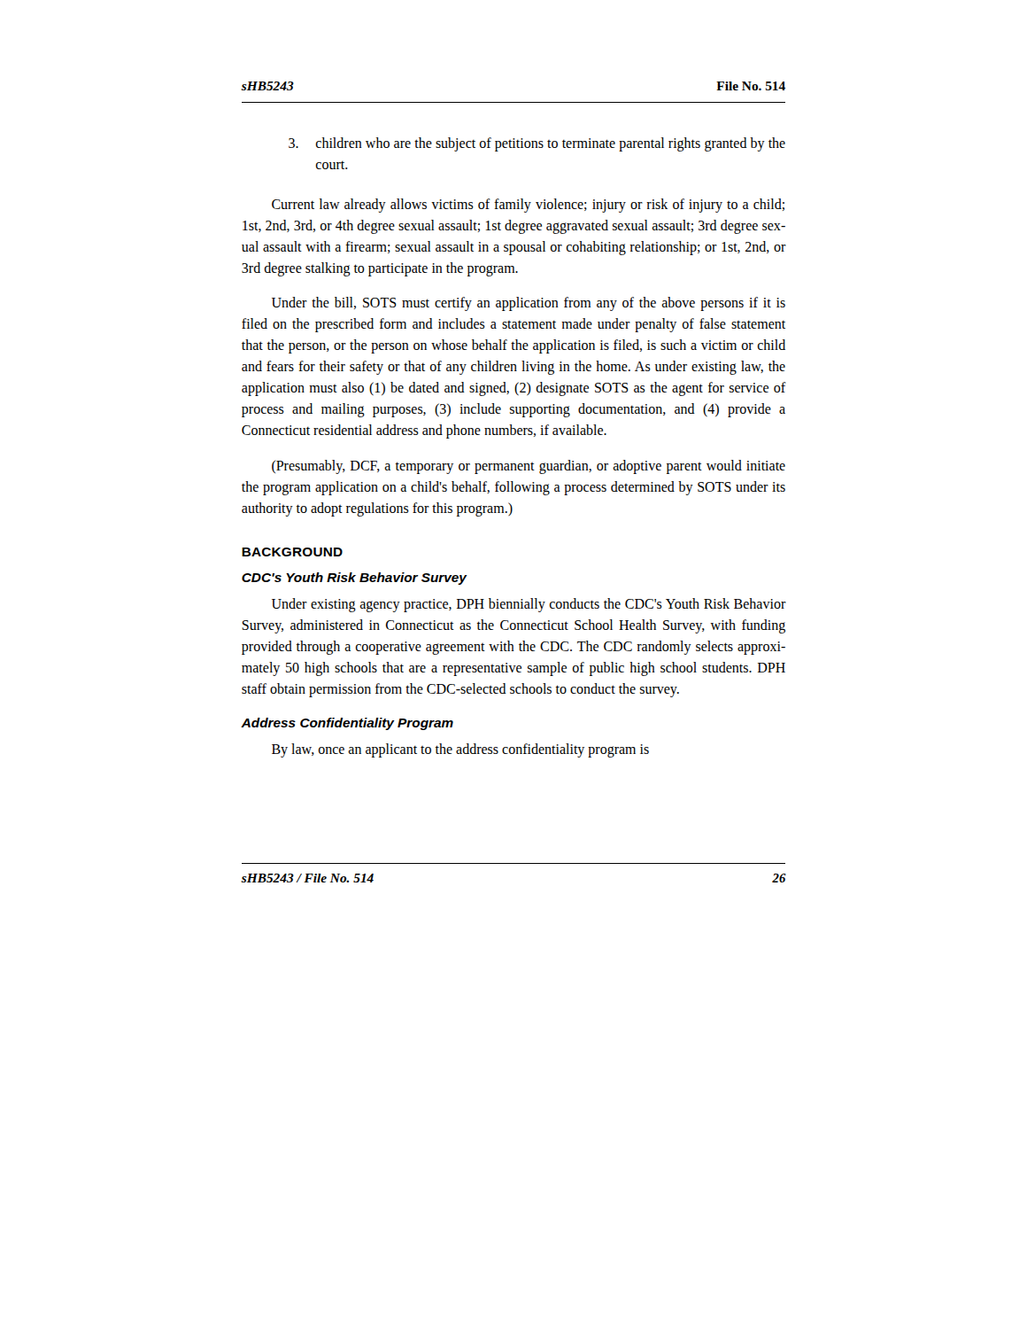sHB5243 File No. 514
children who are the subject of petitions to terminate parental rights granted by the court.
Current law already allows victims of family violence; injury or risk of injury to a child; 1st, 2nd, 3rd, or 4th degree sexual assault; 1st degree aggravated sexual assault; 3rd degree sexual assault with a firearm; sexual assault in a spousal or cohabiting relationship; or 1st, 2nd, or 3rd degree stalking to participate in the program.
Under the bill, SOTS must certify an application from any of the above persons if it is filed on the prescribed form and includes a statement made under penalty of false statement that the person, or the person on whose behalf the application is filed, is such a victim or child and fears for their safety or that of any children living in the home. As under existing law, the application must also (1) be dated and signed, (2) designate SOTS as the agent for service of process and mailing purposes, (3) include supporting documentation, and (4) provide a Connecticut residential address and phone numbers, if available.
(Presumably, DCF, a temporary or permanent guardian, or adoptive parent would initiate the program application on a child's behalf, following a process determined by SOTS under its authority to adopt regulations for this program.)
Background
CDC's Youth Risk Behavior Survey
Under existing agency practice, DPH biennially conducts the CDC's Youth Risk Behavior Survey, administered in Connecticut as the Connecticut School Health Survey, with funding provided through a cooperative agreement with the CDC. The CDC randomly selects approximately 50 high schools that are a representative sample of public high school students. DPH staff obtain permission from the CDC-selected schools to conduct the survey.
Address Confidentiality Program
By law, once an applicant to the address confidentiality program is
sHB5243 / File No. 514 26